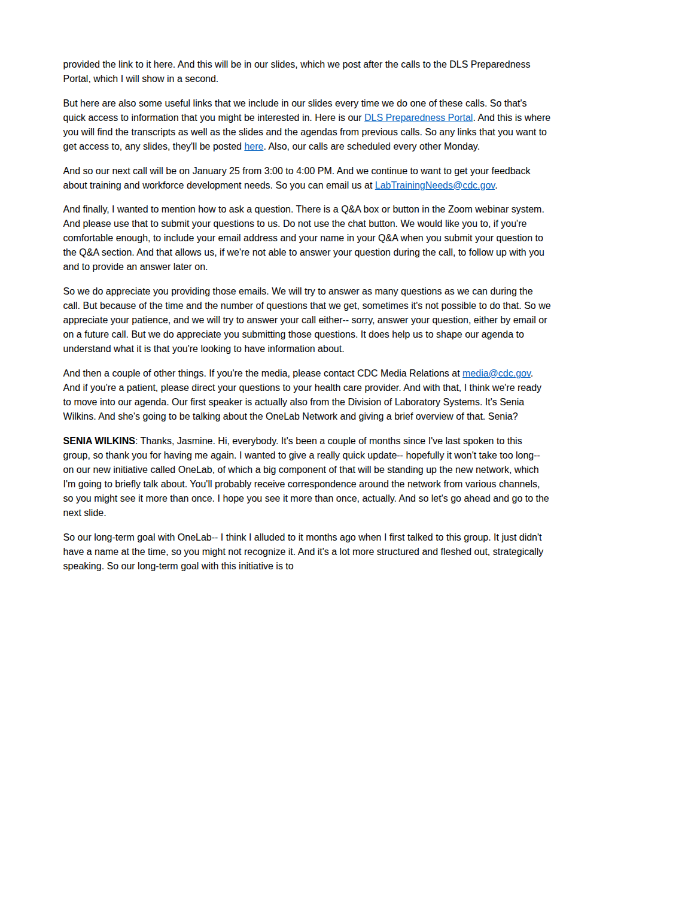provided the link to it here. And this will be in our slides, which we post after the calls to the DLS Preparedness Portal, which I will show in a second.
But here are also some useful links that we include in our slides every time we do one of these calls. So that's quick access to information that you might be interested in. Here is our DLS Preparedness Portal. And this is where you will find the transcripts as well as the slides and the agendas from previous calls. So any links that you want to get access to, any slides, they'll be posted here. Also, our calls are scheduled every other Monday.
And so our next call will be on January 25 from 3:00 to 4:00 PM. And we continue to want to get your feedback about training and workforce development needs. So you can email us at LabTrainingNeeds@cdc.gov.
And finally, I wanted to mention how to ask a question. There is a Q&A box or button in the Zoom webinar system. And please use that to submit your questions to us. Do not use the chat button. We would like you to, if you're comfortable enough, to include your email address and your name in your Q&A when you submit your question to the Q&A section. And that allows us, if we're not able to answer your question during the call, to follow up with you and to provide an answer later on.
So we do appreciate you providing those emails. We will try to answer as many questions as we can during the call. But because of the time and the number of questions that we get, sometimes it's not possible to do that. So we appreciate your patience, and we will try to answer your call either-- sorry, answer your question, either by email or on a future call. But we do appreciate you submitting those questions. It does help us to shape our agenda to understand what it is that you're looking to have information about.
And then a couple of other things. If you're the media, please contact CDC Media Relations at media@cdc.gov. And if you're a patient, please direct your questions to your health care provider. And with that, I think we're ready to move into our agenda. Our first speaker is actually also from the Division of Laboratory Systems. It's Senia Wilkins. And she's going to be talking about the OneLab Network and giving a brief overview of that. Senia?
SENIA WILKINS: Thanks, Jasmine. Hi, everybody. It's been a couple of months since I've last spoken to this group, so thank you for having me again. I wanted to give a really quick update-- hopefully it won't take too long-- on our new initiative called OneLab, of which a big component of that will be standing up the new network, which I'm going to briefly talk about. You'll probably receive correspondence around the network from various channels, so you might see it more than once. I hope you see it more than once, actually. And so let's go ahead and go to the next slide.
So our long-term goal with OneLab-- I think I alluded to it months ago when I first talked to this group. It just didn't have a name at the time, so you might not recognize it. And it's a lot more structured and fleshed out, strategically speaking. So our long-term goal with this initiative is to